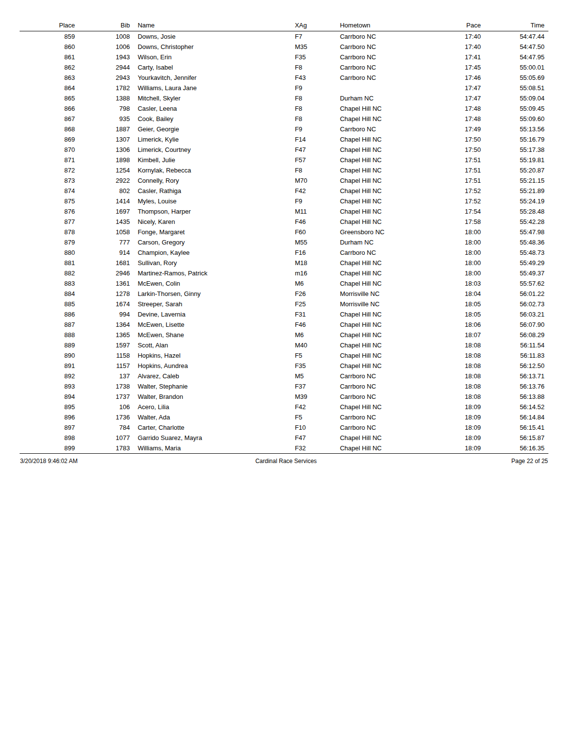| Place | Bib | Name | XAg | Hometown | Pace | Time |
| --- | --- | --- | --- | --- | --- | --- |
| 859 | 1008 | Downs, Josie | F7 | Carrboro NC | 17:40 | 54:47.44 |
| 860 | 1006 | Downs, Christopher | M35 | Carrboro NC | 17:40 | 54:47.50 |
| 861 | 1943 | Wilson, Erin | F35 | Carrboro NC | 17:41 | 54:47.95 |
| 862 | 2944 | Carty, Isabel | F8 | Carrboro NC | 17:45 | 55:00.01 |
| 863 | 2943 | Yourkavitch, Jennifer | F43 | Carrboro NC | 17:46 | 55:05.69 |
| 864 | 1782 | Williams, Laura Jane | F9 | | 17:47 | 55:08.51 |
| 865 | 1388 | Mitchell, Skyler | F8 | Durham NC | 17:47 | 55:09.04 |
| 866 | 798 | Casler, Leena | F8 | Chapel Hill NC | 17:48 | 55:09.45 |
| 867 | 935 | Cook, Bailey | F8 | Chapel Hill NC | 17:48 | 55:09.60 |
| 868 | 1887 | Geier, Georgie | F9 | Carrboro NC | 17:49 | 55:13.56 |
| 869 | 1307 | Limerick, Kylie | F14 | Chapel Hill NC | 17:50 | 55:16.79 |
| 870 | 1306 | Limerick, Courtney | F47 | Chapel Hill NC | 17:50 | 55:17.38 |
| 871 | 1898 | Kimbell, Julie | F57 | Chapel Hill NC | 17:51 | 55:19.81 |
| 872 | 1254 | Kornylak, Rebecca | F8 | Chapel Hill NC | 17:51 | 55:20.87 |
| 873 | 2922 | Connelly, Rory | M70 | Chapel Hill NC | 17:51 | 55:21.15 |
| 874 | 802 | Casler, Rathiga | F42 | Chapel Hill NC | 17:52 | 55:21.89 |
| 875 | 1414 | Myles, Louise | F9 | Chapel Hill NC | 17:52 | 55:24.19 |
| 876 | 1697 | Thompson, Harper | M11 | Chapel Hill NC | 17:54 | 55:28.48 |
| 877 | 1435 | Nicely, Karen | F46 | Chapel Hill NC | 17:58 | 55:42.28 |
| 878 | 1058 | Fonge, Margaret | F60 | Greensboro NC | 18:00 | 55:47.98 |
| 879 | 777 | Carson, Gregory | M55 | Durham NC | 18:00 | 55:48.36 |
| 880 | 914 | Champion, Kaylee | F16 | Carrboro NC | 18:00 | 55:48.73 |
| 881 | 1681 | Sullivan, Rory | M18 | Chapel Hill NC | 18:00 | 55:49.29 |
| 882 | 2946 | Martinez-Ramos, Patrick | m16 | Chapel Hill NC | 18:00 | 55:49.37 |
| 883 | 1361 | McEwen, Colin | M6 | Chapel Hill NC | 18:03 | 55:57.62 |
| 884 | 1278 | Larkin-Thorsen, Ginny | F26 | Morrisville NC | 18:04 | 56:01.22 |
| 885 | 1674 | Streeper, Sarah | F25 | Morrisville NC | 18:05 | 56:02.73 |
| 886 | 994 | Devine, Lavernia | F31 | Chapel Hill NC | 18:05 | 56:03.21 |
| 887 | 1364 | McEwen, Lisette | F46 | Chapel Hill NC | 18:06 | 56:07.90 |
| 888 | 1365 | McEwen, Shane | M6 | Chapel Hill NC | 18:07 | 56:08.29 |
| 889 | 1597 | Scott, Alan | M40 | Chapel Hill NC | 18:08 | 56:11.54 |
| 890 | 1158 | Hopkins, Hazel | F5 | Chapel Hill NC | 18:08 | 56:11.83 |
| 891 | 1157 | Hopkins, Aundrea | F35 | Chapel Hill NC | 18:08 | 56:12.50 |
| 892 | 137 | Alvarez, Caleb | M5 | Carrboro NC | 18:08 | 56:13.71 |
| 893 | 1738 | Walter, Stephanie | F37 | Carrboro NC | 18:08 | 56:13.76 |
| 894 | 1737 | Walter, Brandon | M39 | Carrboro NC | 18:08 | 56:13.88 |
| 895 | 106 | Acero, Lilia | F42 | Chapel Hill NC | 18:09 | 56:14.52 |
| 896 | 1736 | Walter, Ada | F5 | Carrboro NC | 18:09 | 56:14.84 |
| 897 | 784 | Carter, Charlotte | F10 | Carrboro NC | 18:09 | 56:15.41 |
| 898 | 1077 | Garrido Suarez, Mayra | F47 | Chapel Hill NC | 18:09 | 56:15.87 |
| 899 | 1783 | Williams, Maria | F32 | Chapel Hill NC | 18:09 | 56:16.35 |
| 3/20/2018 9:46:02 AM | Cardinal Race Services | Page 22 of 25 |